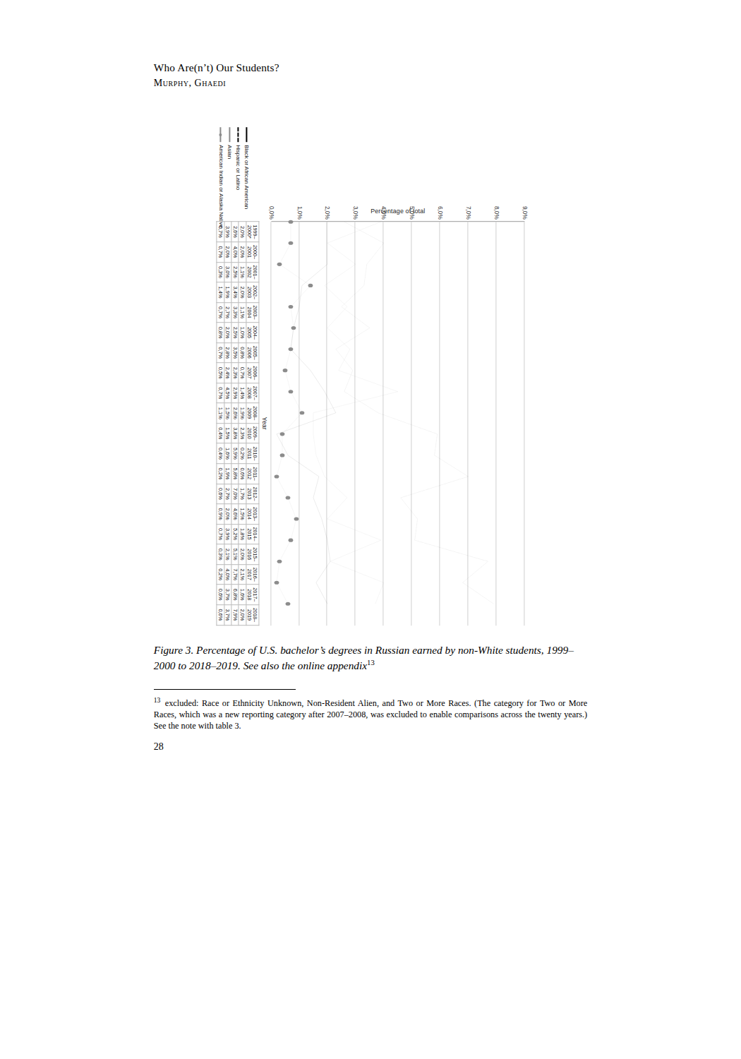Who Are(n’t) Our Students?
Murphy, Ghaedi
Percentage of total
9,0%
8,0%
7,0%
6,0%
5,0%
4,0%
3,0%
2,0%
1,0%
0,0%
Year
Black or African American
Hispanic or Latino
Asian
American Indian or Alaska Native
| 1999– 2000* | 2000– 2001 | 2001– 2002 | 2002– 2003 | 2003– 2004 | 2004– 2005 | 2005– 2006 | 2006– 2007 | 2007– 2008 | 2008– 2009 | 2009– 2010 | 2010– 2011 | 2011– 2012 | 2012– 2013 | 2013– 2014 | 2014– 2015 | 2015– 2016 | 2016– 2017 | 2017– 2018 | 2018– 2019 |
| --- | --- | --- | --- | --- | --- | --- | --- | --- | --- | --- | --- | --- | --- | --- | --- | --- | --- | --- | --- |
| 2,0% | 2,0% | 1,1% | 2,0% | 1,1% | 1,0% | 0,8% | 0,7% | 1,4% | 1,9% | 2,3% | 0,2% | 0,6% | 1,7% | 1,5% | 1,8% | 2,0% | 2,1% | 1,6% | 2,0% |
| 2,6% | 4,0% | 2,5% | 3,4% | 3,3% | 2,5% | 3,5% | 2,3% | 2,9% | 2,6% | 3,8% | 5,9% | 5,8% | 7,0% | 4,6% | 5,2% | 5,1% | 7,7% | 6,8% | 7,9% |
| 3,9% | 2,0% | 3,0% | 1,9% | 2,7% | 2,0% | 2,8% | 2,4% | 4,5% | 1,5% | 1,5% | 1,6% | 1,9% | 2,7% | 2,0% | 3,9% | 2,1% | 4,0% | 3,7% | 3,7% |
| 0,7% | 0,7% | 0,3% | 1,4% | 0,7% | 0,8% | 0,7% | 0,5% | 0,7% | 1,1% | 0,4% | 0,4% | 0,2% | 0,6% | 0,9% | 0,7% | 0,3% | 0,2% | 0,6% | 0,6% |
Figure 3. Percentage of U.S. bachelor’s degrees in Russian earned by non-White students, 1999–2000 to 2018–2019. See also the online appendix13
13 excluded: Race or Ethnicity Unknown, Non-Resident Alien, and Two or More Races. (The category for Two or More Races, which was a new reporting category after 2007–2008, was excluded to enable comparisons across the twenty years.) See the note with table 3.
28